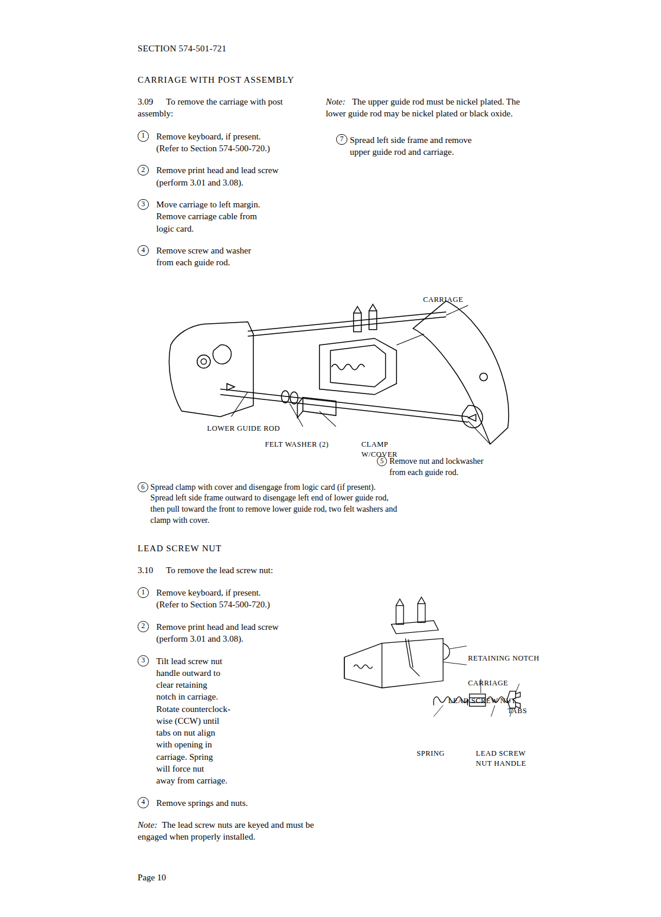SECTION 574-501-721
CARRIAGE WITH POST ASSEMBLY
3.09 To remove the carriage with post assembly:
1 Remove keyboard, if present.
(Refer to Section 574-500-720.)
2 Remove print head and lead screw
(perform 3.01 and 3.08).
3 Move carriage to left margin.
Remove carriage cable from
logic card.
4 Remove screw and washer
from each guide rod.
Note: The upper guide rod must be nickel plated. The lower guide rod may be nickel plated or black oxide.
7 Spread left side frame and remove upper guide rod and carriage.
CARRIAGE LOWER GUIDE ROD FELT WASHER (2) CLAMP
W/COVER
5 Remove nut and lockwasher from each guide rod.
6 Spread clamp with cover and disengage from logic card (if present). Spread left side frame outward to disengage left end of lower guide rod, then pull toward the front to remove lower guide rod, two felt washers and clamp with cover.
LEAD SCREW NUT
3.10 To remove the lead screw nut:
1 Remove keyboard, if present.
(Refer to Section 574-500-720.)
2 Remove print head and lead screw
(perform 3.01 and 3.08).
3 Tilt lead screw nut
handle outward to
clear retaining
notch in carriage.
Rotate counterclock-
wise (CCW) until
tabs on nut align
with opening in
carriage. Spring
will force nut
away from carriage.
4 Remove springs and nuts.
Note: The lead screw nuts are keyed and must be engaged when properly installed.
RETAINING NOTCH CARRIAGE LEAD SCREW NUT TABS SPRING LEAD SCREW
NUT HANDLE
Page 10